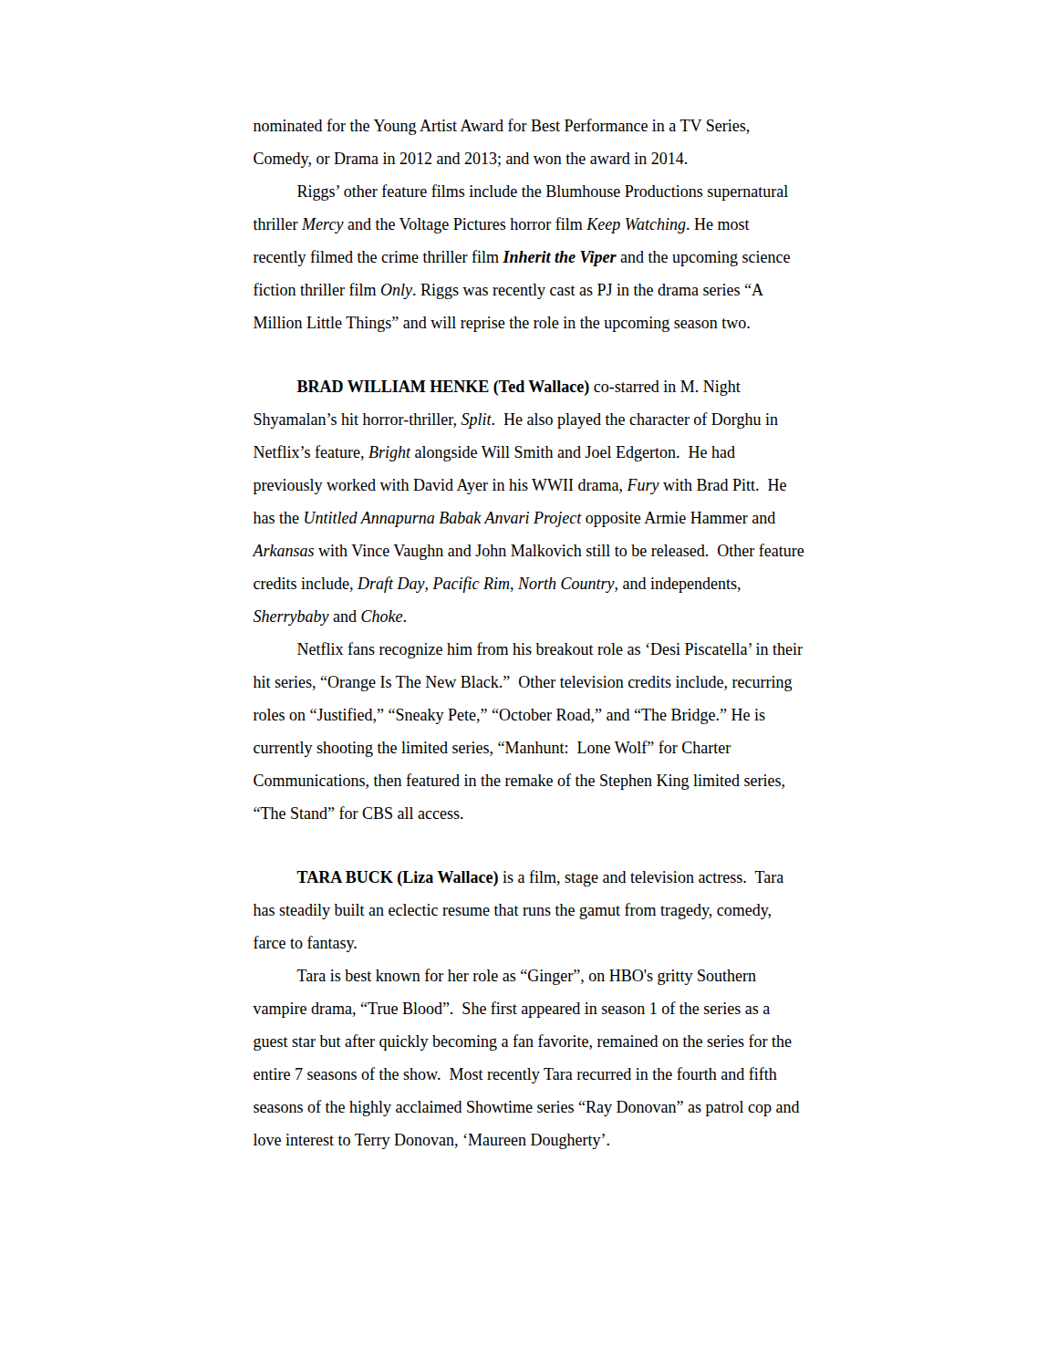nominated for the Young Artist Award for Best Performance in a TV Series, Comedy, or Drama in 2012 and 2013; and won the award in 2014.
Riggs’ other feature films include the Blumhouse Productions supernatural thriller Mercy and the Voltage Pictures horror film Keep Watching. He most recently filmed the crime thriller film Inherit the Viper and the upcoming science fiction thriller film Only. Riggs was recently cast as PJ in the drama series “A Million Little Things” and will reprise the role in the upcoming season two.
BRAD WILLIAM HENKE (Ted Wallace) co-starred in M. Night Shyamalan’s hit horror-thriller, Split. He also played the character of Dorghu in Netflix’s feature, Bright alongside Will Smith and Joel Edgerton. He had previously worked with David Ayer in his WWII drama, Fury with Brad Pitt. He has the Untitled Annapurna Babak Anvari Project opposite Armie Hammer and Arkansas with Vince Vaughn and John Malkovich still to be released. Other feature credits include, Draft Day, Pacific Rim, North Country, and independents, Sherrybaby and Choke.
Netflix fans recognize him from his breakout role as ‘Desi Piscatella’ in their hit series, “Orange Is The New Black.” Other television credits include, recurring roles on “Justified,” “Sneaky Pete,” “October Road,” and “The Bridge.” He is currently shooting the limited series, “Manhunt: Lone Wolf” for Charter Communications, then featured in the remake of the Stephen King limited series, “The Stand” for CBS all access.
TARA BUCK (Liza Wallace) is a film, stage and television actress. Tara has steadily built an eclectic resume that runs the gamut from tragedy, comedy, farce to fantasy.
Tara is best known for her role as “Ginger”, on HBO's gritty Southern vampire drama, “True Blood”. She first appeared in season 1 of the series as a guest star but after quickly becoming a fan favorite, remained on the series for the entire 7 seasons of the show. Most recently Tara recurred in the fourth and fifth seasons of the highly acclaimed Showtime series “Ray Donovan” as patrol cop and love interest to Terry Donovan, ‘Maureen Dougherty’.